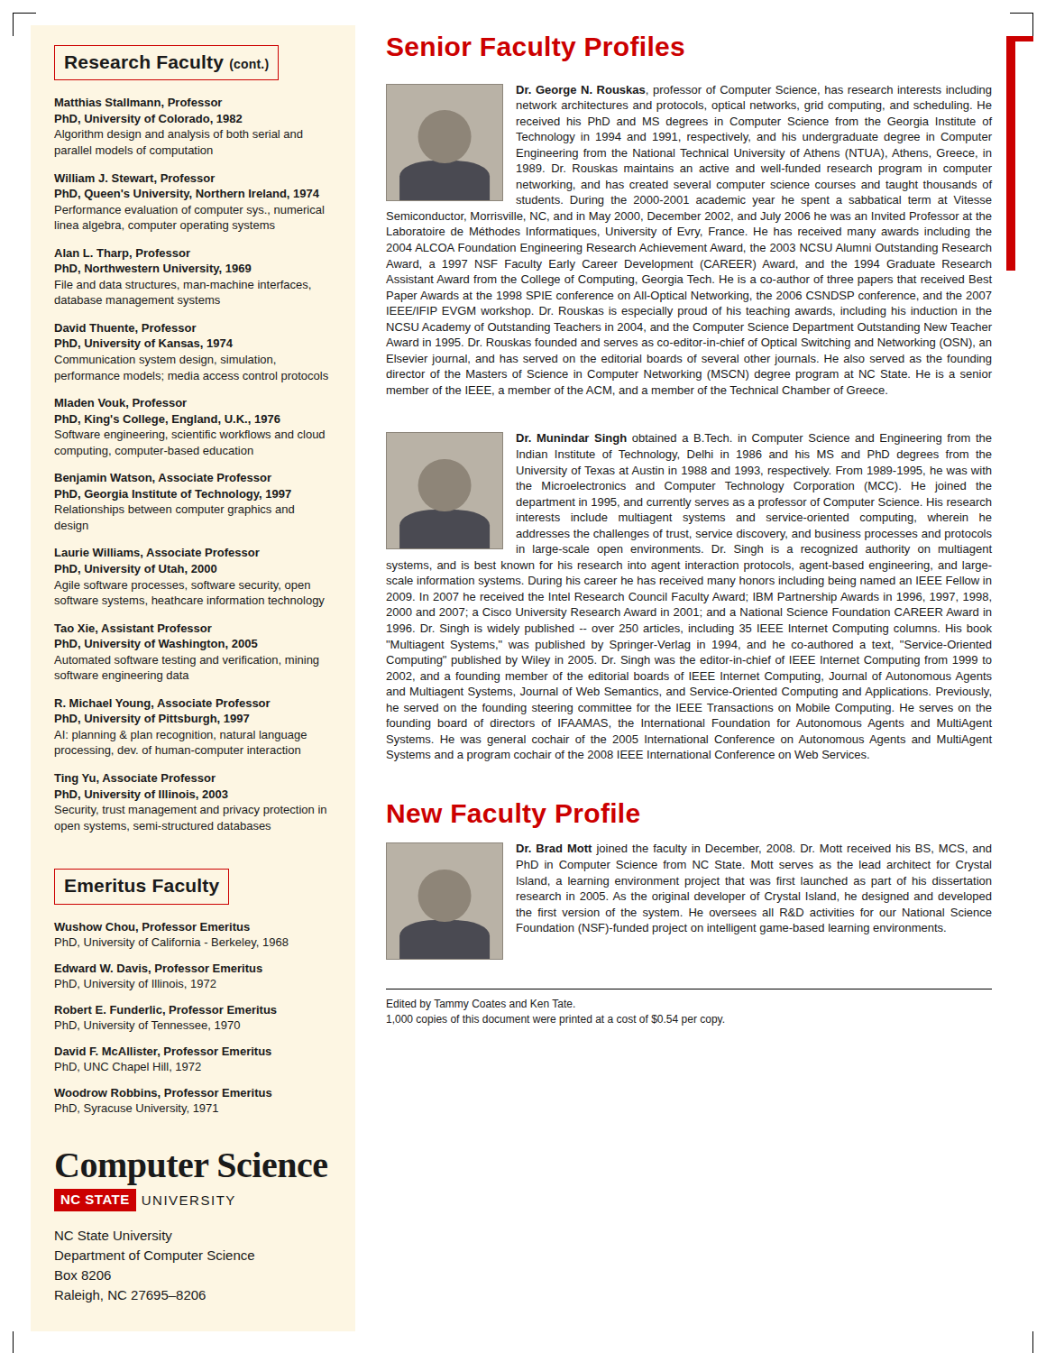Research Faculty (cont.)
Matthias Stallmann, Professor PhD, University of Colorado, 1982 Algorithm design and analysis of both serial and parallel models of computation
William J. Stewart, Professor PhD, Queen's University, Northern Ireland, 1974 Performance evaluation of computer sys., numerical linea algebra, computer operating systems
Alan L. Tharp, Professor PhD, Northwestern University, 1969 File and data structures, man-machine interfaces, database management systems
David Thuente, Professor PhD, University of Kansas, 1974 Communication system design, simulation, performance models; media access control protocols
Mladen Vouk, Professor PhD, King's College, England, U.K., 1976 Software engineering, scientific workflows and cloud computing, computer-based education
Benjamin Watson, Associate Professor PhD, Georgia Institute of Technology, 1997 Relationships between computer graphics and design
Laurie Williams, Associate Professor PhD, University of Utah, 2000 Agile software processes, software security, open software systems, heathcare information technology
Tao Xie, Assistant Professor PhD, University of Washington, 2005 Automated software testing and verification, mining software engineering data
R. Michael Young, Associate Professor PhD, University of Pittsburgh, 1997 AI: planning & plan recognition, natural language processing, dev. of human-computer interaction
Ting Yu, Associate Professor PhD, University of Illinois, 2003 Security, trust management and privacy protection in open systems, semi-structured databases
Emeritus Faculty
Wushow Chou, Professor Emeritus PhD, University of California - Berkeley, 1968
Edward W. Davis, Professor Emeritus PhD, University of Illinois, 1972
Robert E. Funderlic, Professor Emeritus PhD, University of Tennessee, 1970
David F. McAllister, Professor Emeritus PhD, UNC Chapel Hill, 1972
Woodrow Robbins, Professor Emeritus PhD, Syracuse University, 1971
Computer Science
NC STATE UNIVERSITY
NC State University
Department of Computer Science
Box 8206
Raleigh, NC 27695–8206
Senior Faculty Profiles
Dr. George N. Rouskas, professor of Computer Science, has research interests including network architectures and protocols, optical networks, grid computing, and scheduling. He received his PhD and MS degrees in Computer Science from the Georgia Institute of Technology in 1994 and 1991, respectively, and his undergraduate degree in Computer Engineering from the National Technical University of Athens (NTUA), Athens, Greece, in 1989. Dr. Rouskas maintains an active and well-funded research program in computer networking, and has created several computer science courses and taught thousands of students. During the 2000-2001 academic year he spent a sabbatical term at Vitesse Semiconductor, Morrisville, NC, and in May 2000, December 2002, and July 2006 he was an Invited Professor at the Laboratoire de Méthodes Informatiques, University of Evry, France. He has received many awards including the 2004 ALCOA Foundation Engineering Research Achievement Award, the 2003 NCSU Alumni Outstanding Research Award, a 1997 NSF Faculty Early Career Development (CAREER) Award, and the 1994 Graduate Research Assistant Award from the College of Computing, Georgia Tech. He is a co-author of three papers that received Best Paper Awards at the 1998 SPIE conference on All-Optical Networking, the 2006 CSNDSP conference, and the 2007 IEEE/IFIP EVGM workshop. Dr. Rouskas is especially proud of his teaching awards, including his induction in the NCSU Academy of Outstanding Teachers in 2004, and the Computer Science Department Outstanding New Teacher Award in 1995. Dr. Rouskas founded and serves as co-editor-in-chief of Optical Switching and Networking (OSN), an Elsevier journal, and has served on the editorial boards of several other journals. He also served as the founding director of the Masters of Science in Computer Networking (MSCN) degree program at NC State. He is a senior member of the IEEE, a member of the ACM, and a member of the Technical Chamber of Greece.
Dr. Munindar Singh obtained a B.Tech. in Computer Science and Engineering from the Indian Institute of Technology, Delhi in 1986 and his MS and PhD degrees from the University of Texas at Austin in 1988 and 1993, respectively. From 1989-1995, he was with the Microelectronics and Computer Technology Corporation (MCC). He joined the department in 1995, and currently serves as a professor of Computer Science. His research interests include multiagent systems and service-oriented computing, wherein he addresses the challenges of trust, service discovery, and business processes and protocols in large-scale open environments. Dr. Singh is a recognized authority on multiagent systems, and is best known for his research into agent interaction protocols, agent-based engineering, and large-scale information systems. During his career he has received many honors including being named an IEEE Fellow in 2009. In 2007 he received the Intel Research Council Faculty Award; IBM Partnership Awards in 1996, 1997, 1998, 2000 and 2007; a Cisco University Research Award in 2001; and a National Science Foundation CAREER Award in 1996. Dr. Singh is widely published -- over 250 articles, including 35 IEEE Internet Computing columns. His book "Multiagent Systems," was published by Springer-Verlag in 1994, and he co-authored a text, "Service-Oriented Computing" published by Wiley in 2005. Dr. Singh was the editor-in-chief of IEEE Internet Computing from 1999 to 2002, and a founding member of the editorial boards of IEEE Internet Computing, Journal of Autonomous Agents and Multiagent Systems, Journal of Web Semantics, and Service-Oriented Computing and Applications. Previously, he served on the founding steering committee for the IEEE Transactions on Mobile Computing. He serves on the founding board of directors of IFAAMAS, the International Foundation for Autonomous Agents and MultiAgent Systems. He was general cochair of the 2005 International Conference on Autonomous Agents and MultiAgent Systems and a program cochair of the 2008 IEEE International Conference on Web Services.
New Faculty Profile
Dr. Brad Mott joined the faculty in December, 2008. Dr. Mott received his BS, MCS, and PhD in Computer Science from NC State. Mott serves as the lead architect for Crystal Island, a learning environment project that was first launched as part of his dissertation research in 2005. As the original developer of Crystal Island, he designed and developed the first version of the system. He oversees all R&D activities for our National Science Foundation (NSF)-funded project on intelligent game-based learning environments.
Edited by Tammy Coates and Ken Tate.
1,000 copies of this document were printed at a cost of $0.54 per copy.